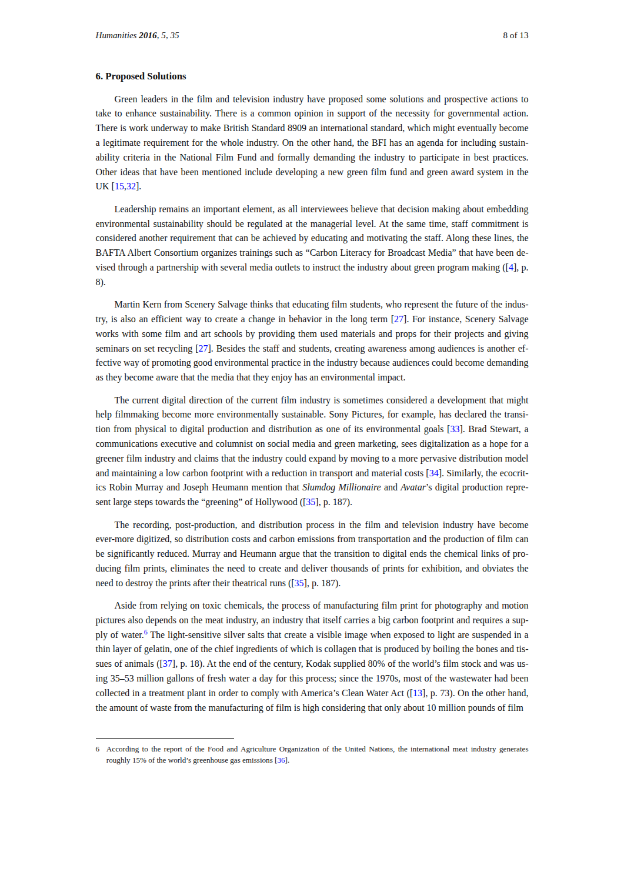Humanities 2016, 5, 35 8 of 13
6. Proposed Solutions
Green leaders in the film and television industry have proposed some solutions and prospective actions to take to enhance sustainability. There is a common opinion in support of the necessity for governmental action. There is work underway to make British Standard 8909 an international standard, which might eventually become a legitimate requirement for the whole industry. On the other hand, the BFI has an agenda for including sustainability criteria in the National Film Fund and formally demanding the industry to participate in best practices. Other ideas that have been mentioned include developing a new green film fund and green award system in the UK [15,32].
Leadership remains an important element, as all interviewees believe that decision making about embedding environmental sustainability should be regulated at the managerial level. At the same time, staff commitment is considered another requirement that can be achieved by educating and motivating the staff. Along these lines, the BAFTA Albert Consortium organizes trainings such as “Carbon Literacy for Broadcast Media” that have been devised through a partnership with several media outlets to instruct the industry about green program making ([4], p. 8).
Martin Kern from Scenery Salvage thinks that educating film students, who represent the future of the industry, is also an efficient way to create a change in behavior in the long term [27]. For instance, Scenery Salvage works with some film and art schools by providing them used materials and props for their projects and giving seminars on set recycling [27]. Besides the staff and students, creating awareness among audiences is another effective way of promoting good environmental practice in the industry because audiences could become demanding as they become aware that the media that they enjoy has an environmental impact.
The current digital direction of the current film industry is sometimes considered a development that might help filmmaking become more environmentally sustainable. Sony Pictures, for example, has declared the transition from physical to digital production and distribution as one of its environmental goals [33]. Brad Stewart, a communications executive and columnist on social media and green marketing, sees digitalization as a hope for a greener film industry and claims that the industry could expand by moving to a more pervasive distribution model and maintaining a low carbon footprint with a reduction in transport and material costs [34]. Similarly, the ecocritics Robin Murray and Joseph Heumann mention that Slumdog Millionaire and Avatar’s digital production represent large steps towards the “greening” of Hollywood ([35], p. 187).
The recording, post-production, and distribution process in the film and television industry have become ever-more digitized, so distribution costs and carbon emissions from transportation and the production of film can be significantly reduced. Murray and Heumann argue that the transition to digital ends the chemical links of producing film prints, eliminates the need to create and deliver thousands of prints for exhibition, and obviates the need to destroy the prints after their theatrical runs ([35], p. 187).
Aside from relying on toxic chemicals, the process of manufacturing film print for photography and motion pictures also depends on the meat industry, an industry that itself carries a big carbon footprint and requires a supply of water.6 The light-sensitive silver salts that create a visible image when exposed to light are suspended in a thin layer of gelatin, one of the chief ingredients of which is collagen that is produced by boiling the bones and tissues of animals ([37], p. 18). At the end of the century, Kodak supplied 80% of the world’s film stock and was using 35–53 million gallons of fresh water a day for this process; since the 1970s, most of the wastewater had been collected in a treatment plant in order to comply with America’s Clean Water Act ([13], p. 73). On the other hand, the amount of waste from the manufacturing of film is high considering that only about 10 million pounds of film
6 According to the report of the Food and Agriculture Organization of the United Nations, the international meat industry generates roughly 15% of the world’s greenhouse gas emissions [36].